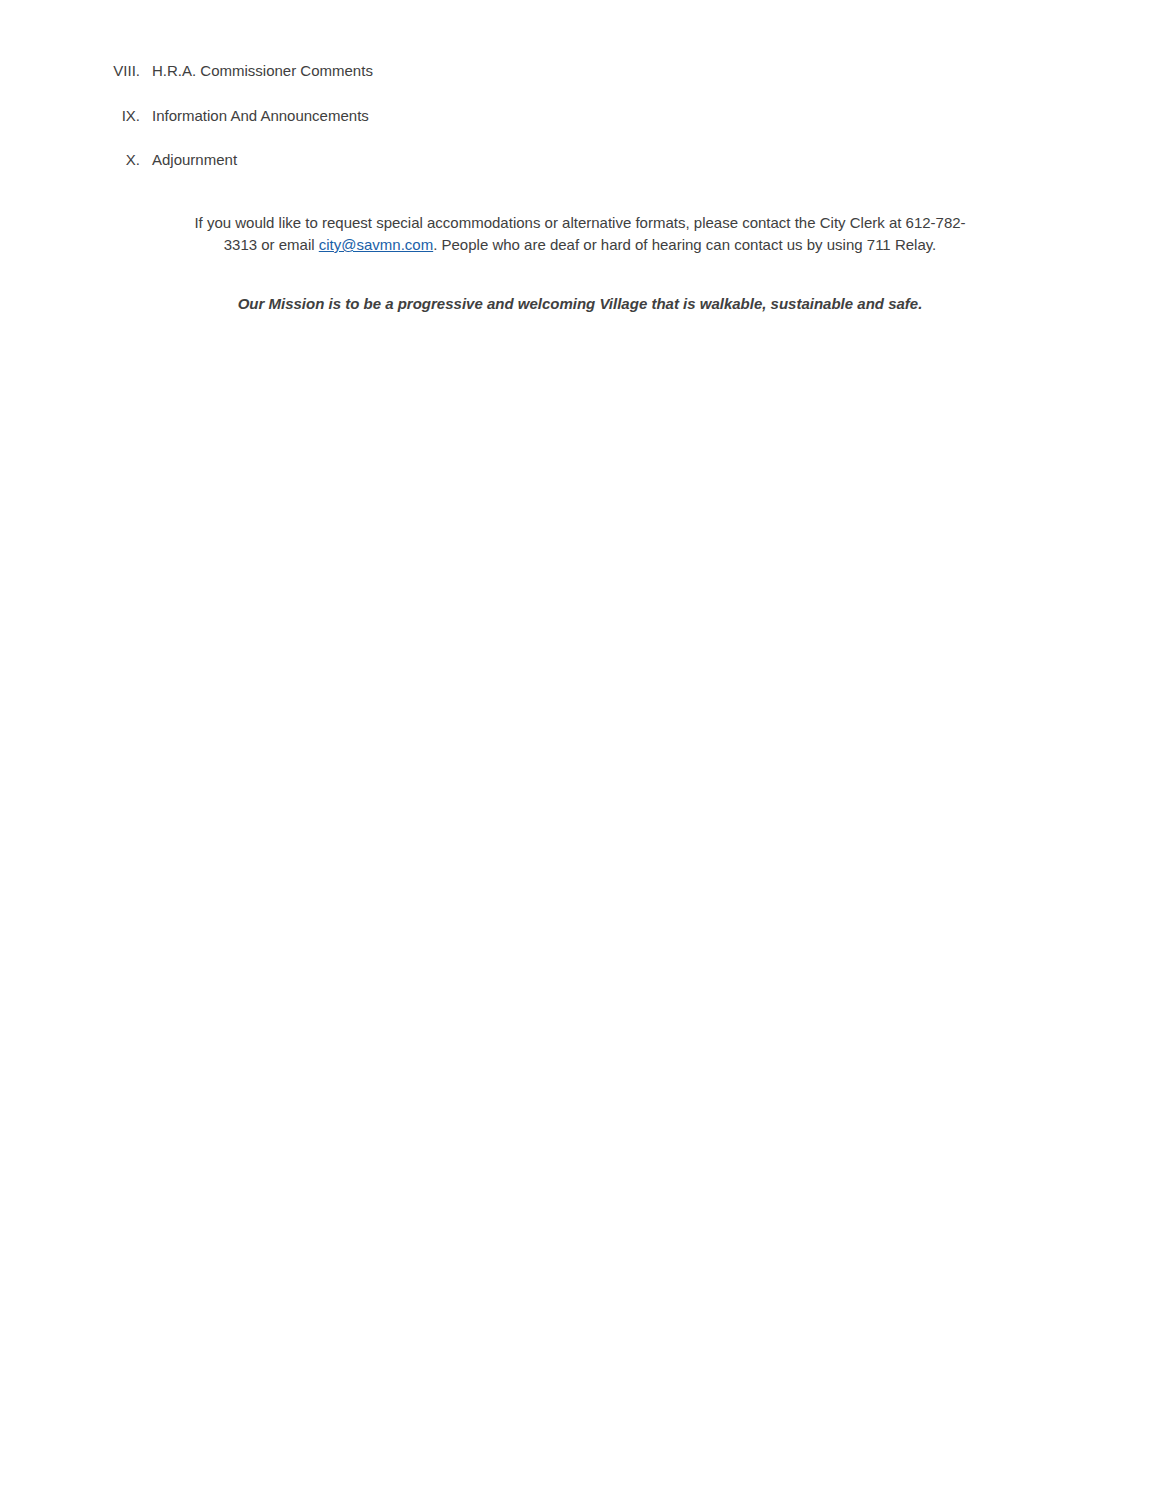VIII. H.R.A. Commissioner Comments
IX. Information And Announcements
X. Adjournment
If you would like to request special accommodations or alternative formats, please contact the City Clerk at 612-782-3313 or email city@savmn.com. People who are deaf or hard of hearing can contact us by using 711 Relay.
Our Mission is to be a progressive and welcoming Village that is walkable, sustainable and safe.